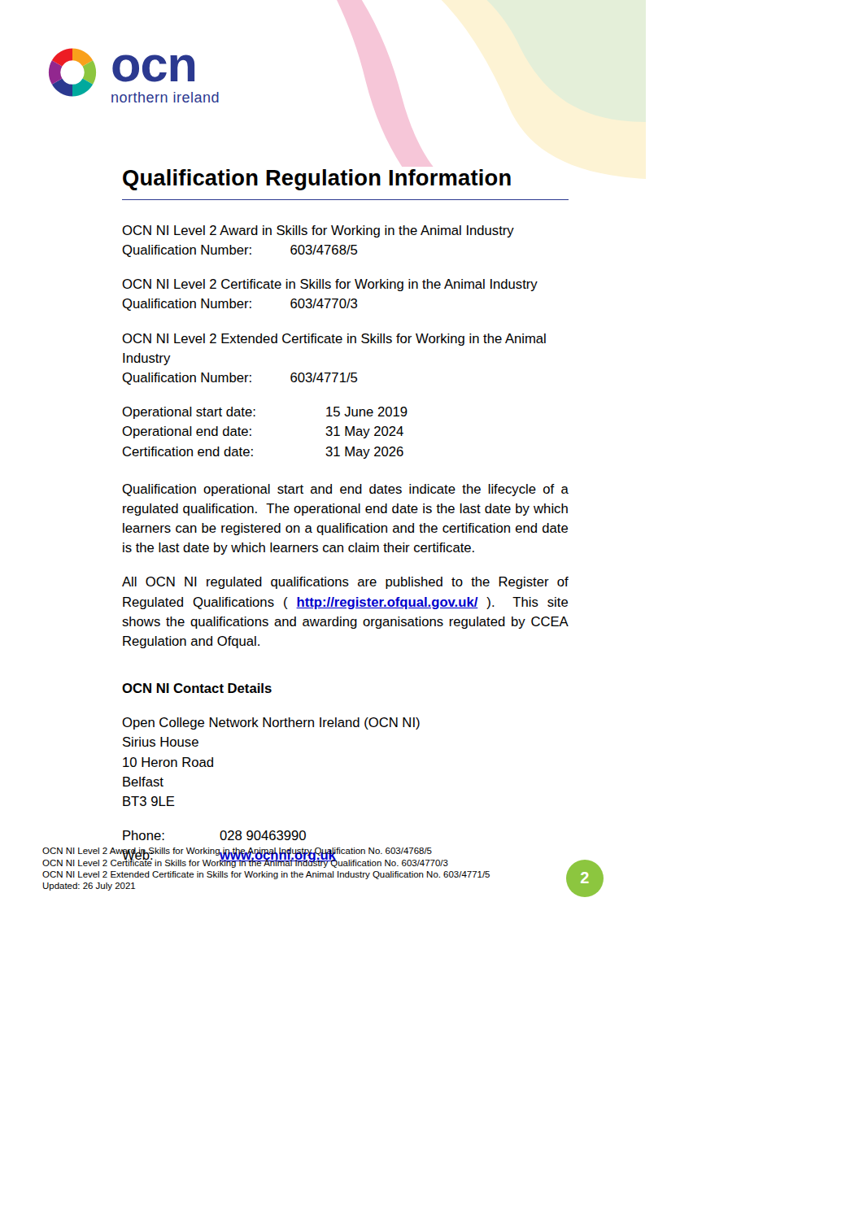ocn
northern ireland
Qualification Regulation Information
OCN NI Level 2 Award in Skills for Working in the Animal Industry Qualification Number: 603/4768/5
OCN NI Level 2 Certificate in Skills for Working in the Animal Industry Qualification Number: 603/4770/3
OCN NI Level 2 Extended Certificate in Skills for Working in the Animal Industry Qualification Number: 603/4771/5
| Operational start date: | 15 June 2019 |
| Operational end date: | 31 May 2024 |
| Certification end date: | 31 May 2026 |
Qualification operational start and end dates indicate the lifecycle of a regulated qualification. The operational end date is the last date by which learners can be registered on a qualification and the certification end date is the last date by which learners can claim their certificate.
All OCN NI regulated qualifications are published to the Register of Regulated Qualifications ( http://register.ofqual.gov.uk/ ). This site shows the qualifications and awarding organisations regulated by CCEA Regulation and Ofqual.
OCN NI Contact Details
Open College Network Northern Ireland (OCN NI)
Sirius House
10 Heron Road
Belfast
BT3 9LE
| Phone: | 028 90463990 |
| Web: | www.ocnni.org.uk |
OCN NI Level 2 Award in Skills for Working in the Animal Industry Qualification No. 603/4768/5
OCN NI Level 2 Certificate in Skills for Working in the Animal Industry Qualification No. 603/4770/3
OCN NI Level 2 Extended Certificate in Skills for Working in the Animal Industry Qualification No. 603/4771/5
Updated: 26 July 2021
2